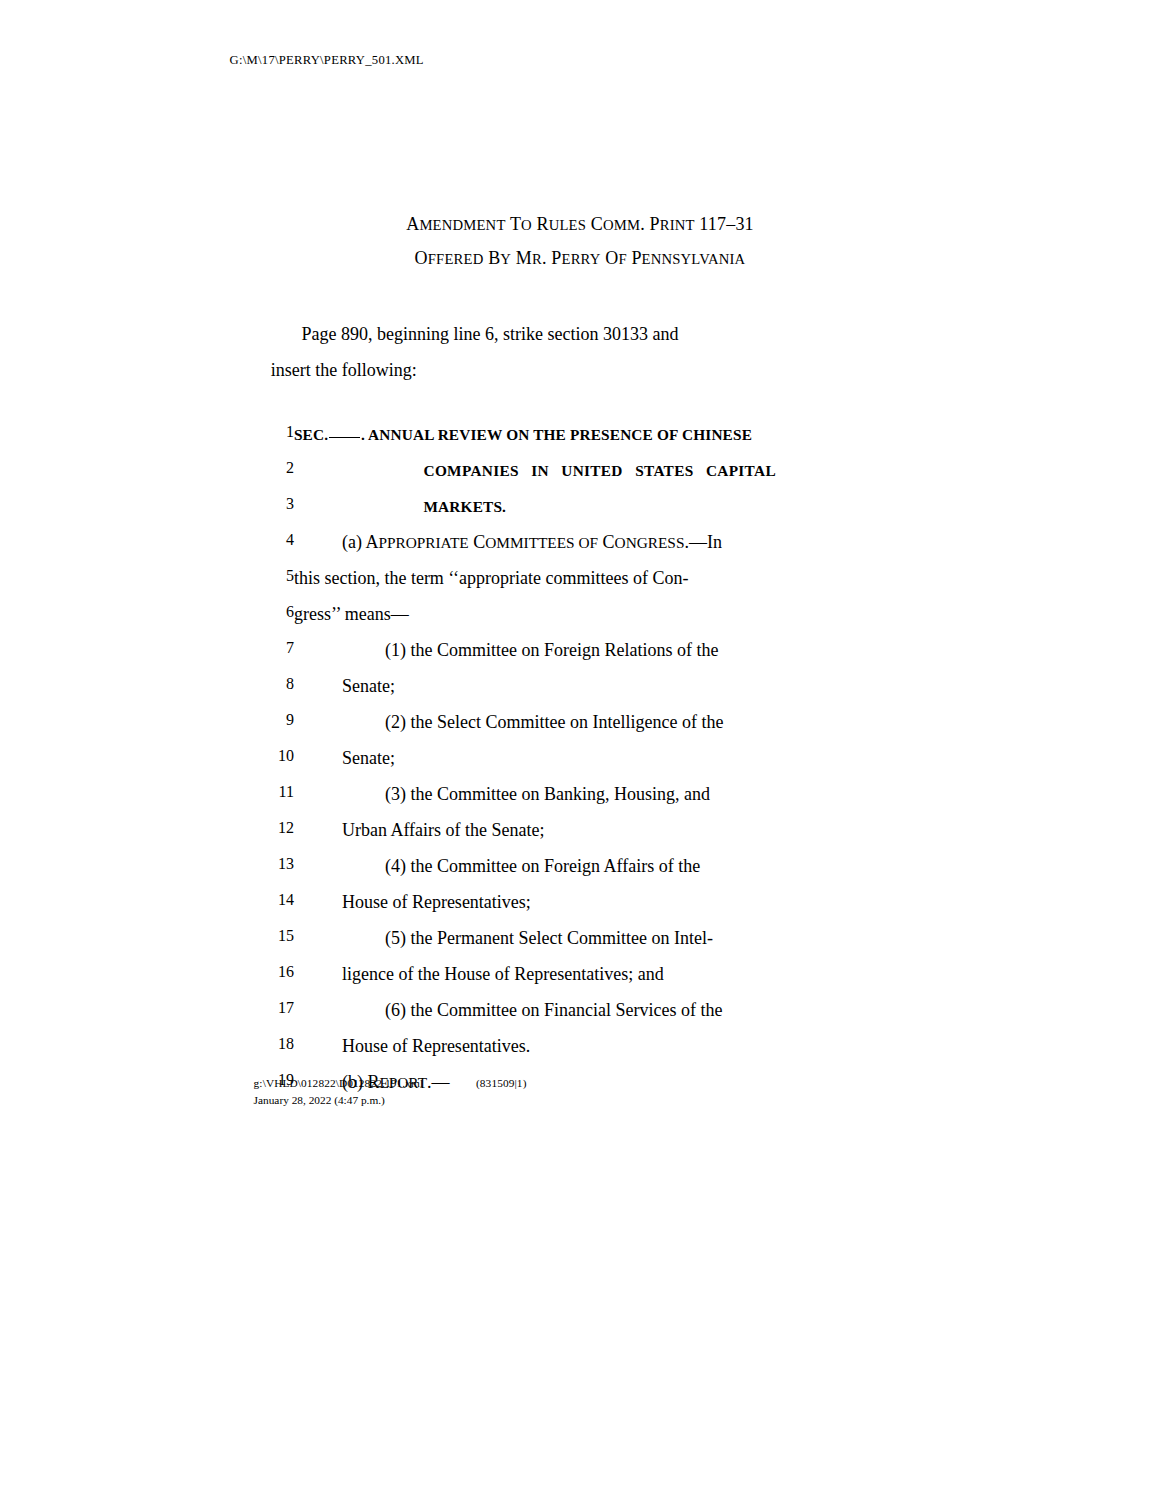G:\M\17\PERRY\PERRY_501.XML
AMENDMENT TO RULES COMM. PRINT 117–31
OFFERED BY MR. PERRY OF PENNSYLVANIA
Page 890, beginning line 6, strike section 30133 and insert the following:
| 1 | SEC. . ANNUAL REVIEW ON THE PRESENCE OF CHINESE |
| 2 | COMPANIES IN UNITED STATES CAPITAL |
| 3 | MARKETS. |
| 4 | (a) A PPROPRIATE C OMMITTEES OF C ONGRESS .—In |
| 5 | this section, the term ‘‘appropriate committees of Con- |
| 6 | gress’’ means— |
| 7 | (1) the Committee on Foreign Relations of the |
| 8 | Senate; |
| 9 | (2) the Select Committee on Intelligence of the |
| 10 | Senate; |
| 11 | (3) the Committee on Banking, Housing, and |
| 12 | Urban Affairs of the Senate; |
| 13 | (4) the Committee on Foreign Affairs of the |
| 14 | House of Representatives; |
| 15 | (5) the Permanent Select Committee on Intel- |
| 16 | ligence of the House of Representatives; and |
| 17 | (6) the Committee on Financial Services of the |
| 18 | House of Representatives. |
| 19 | (b) R EPORT .— |
g:\VHLD\012822\D012822.191.xml(831509|1)
January 28, 2022 (4:47 p.m.)